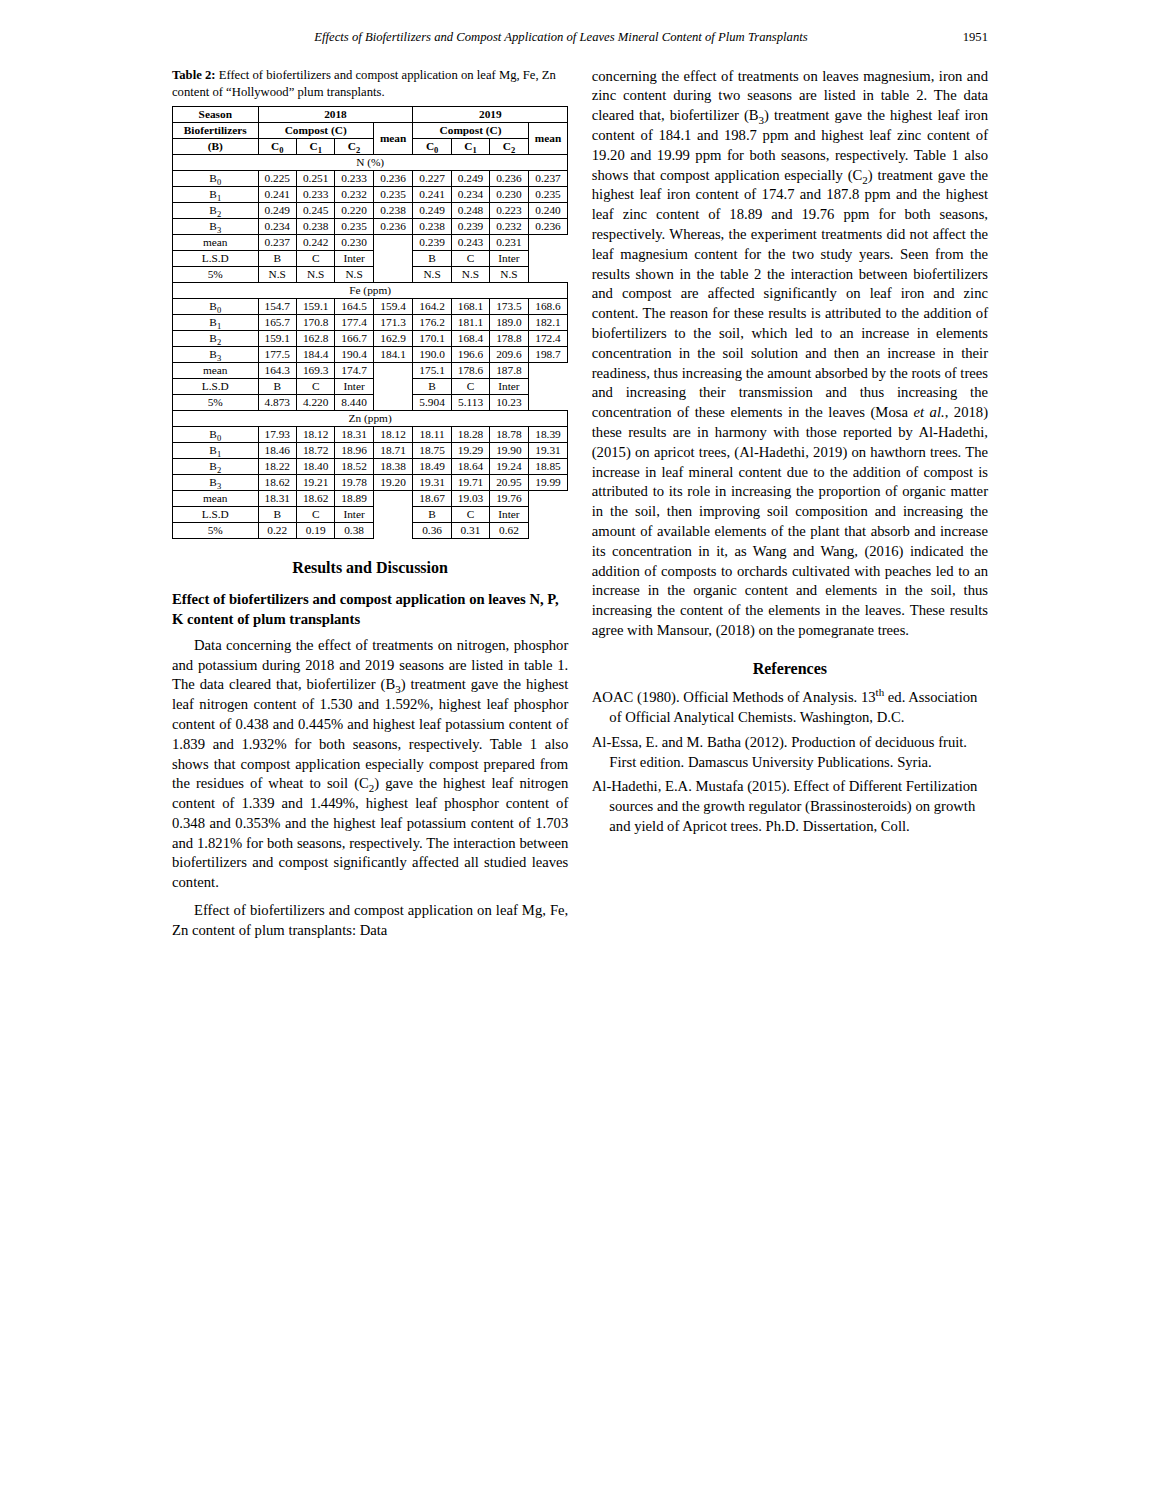Effects of Biofertilizers and Compost Application of Leaves Mineral Content of Plum Transplants 1951
Table 2: Effect of biofertilizers and compost application on leaf Mg, Fe, Zn content of “Hollywood” plum transplants.
| Season | 2018 | 2019 |
| --- | --- | --- |
| Biofertilizers | Compost (C) | mean | Compost (C) | mean |
| (B) | C 0 | C 1 | C 2 | C 0 | C 1 | C 2 |
| N (%) |
| B 0 | 0.225 | 0.251 | 0.233 | 0.236 | 0.227 | 0.249 | 0.236 | 0.237 |
| B 1 | 0.241 | 0.233 | 0.232 | 0.235 | 0.241 | 0.234 | 0.230 | 0.235 |
| B 2 | 0.249 | 0.245 | 0.220 | 0.238 | 0.249 | 0.248 | 0.223 | 0.240 |
| B 3 | 0.234 | 0.238 | 0.235 | 0.236 | 0.238 | 0.239 | 0.232 | 0.236 |
| mean | 0.237 | 0.242 | 0.230 | | 0.239 | 0.243 | 0.231 | |
| L.S.D | B | C | Inter | | B | C | Inter | |
| 5% | N.S | N.S | N.S | | N.S | N.S | N.S | |
| Fe (ppm) |
| B 0 | 154.7 | 159.1 | 164.5 | 159.4 | 164.2 | 168.1 | 173.5 | 168.6 |
| B 1 | 165.7 | 170.8 | 177.4 | 171.3 | 176.2 | 181.1 | 189.0 | 182.1 |
| B 2 | 159.1 | 162.8 | 166.7 | 162.9 | 170.1 | 168.4 | 178.8 | 172.4 |
| B 3 | 177.5 | 184.4 | 190.4 | 184.1 | 190.0 | 196.6 | 209.6 | 198.7 |
| mean | 164.3 | 169.3 | 174.7 | | 175.1 | 178.6 | 187.8 | |
| L.S.D | B | C | Inter | | B | C | Inter | |
| 5% | 4.873 | 4.220 | 8.440 | | 5.904 | 5.113 | 10.23 | |
| Zn (ppm) |
| B 0 | 17.93 | 18.12 | 18.31 | 18.12 | 18.11 | 18.28 | 18.78 | 18.39 |
| B 1 | 18.46 | 18.72 | 18.96 | 18.71 | 18.75 | 19.29 | 19.90 | 19.31 |
| B 2 | 18.22 | 18.40 | 18.52 | 18.38 | 18.49 | 18.64 | 19.24 | 18.85 |
| B 3 | 18.62 | 19.21 | 19.78 | 19.20 | 19.31 | 19.71 | 20.95 | 19.99 |
| mean | 18.31 | 18.62 | 18.89 | | 18.67 | 19.03 | 19.76 | |
| L.S.D | B | C | Inter | | B | C | Inter | |
| 5% | 0.22 | 0.19 | 0.38 | | 0.36 | 0.31 | 0.62 | |
Results and Discussion
Effect of biofertilizers and compost application on leaves N, P, K content of plum transplants
Data concerning the effect of treatments on nitrogen, phosphor and potassium during 2018 and 2019 seasons are listed in table 1. The data cleared that, biofertilizer (B3) treatment gave the highest leaf nitrogen content of 1.530 and 1.592%, highest leaf phosphor content of 0.438 and 0.445% and highest leaf potassium content of 1.839 and 1.932% for both seasons, respectively. Table 1 also shows that compost application especially compost prepared from the residues of wheat to soil (C2) gave the highest leaf nitrogen content of 1.339 and 1.449%, highest leaf phosphor content of 0.348 and 0.353% and the highest leaf potassium content of 1.703 and 1.821% for both seasons, respectively. The interaction between biofertilizers and compost significantly affected all studied leaves content.
Effect of biofertilizers and compost application on leaf Mg, Fe, Zn content of plum transplants: Data
concerning the effect of treatments on leaves magnesium, iron and zinc content during two seasons are listed in table 2. The data cleared that, biofertilizer (B3) treatment gave the highest leaf iron content of 184.1 and 198.7 ppm and highest leaf zinc content of 19.20 and 19.99 ppm for both seasons, respectively. Table 1 also shows that compost application especially (C2) treatment gave the highest leaf iron content of 174.7 and 187.8 ppm and the highest leaf zinc content of 18.89 and 19.76 ppm for both seasons, respectively. Whereas, the experiment treatments did not affect the leaf magnesium content for the two study years. Seen from the results shown in the table 2 the interaction between biofertilizers and compost are affected significantly on leaf iron and zinc content. The reason for these results is attributed to the addition of biofertilizers to the soil, which led to an increase in elements concentration in the soil solution and then an increase in their readiness, thus increasing the amount absorbed by the roots of trees and increasing their transmission and thus increasing the concentration of these elements in the leaves (Mosa et al., 2018) these results are in harmony with those reported by Al-Hadethi, (2015) on apricot trees, (Al-Hadethi, 2019) on hawthorn trees. The increase in leaf mineral content due to the addition of compost is attributed to its role in increasing the proportion of organic matter in the soil, then improving soil composition and increasing the amount of available elements of the plant that absorb and increase its concentration in it, as Wang and Wang, (2016) indicated the addition of composts to orchards cultivated with peaches led to an increase in the organic content and elements in the soil, thus increasing the content of the elements in the leaves. These results agree with Mansour, (2018) on the pomegranate trees.
References
AOAC (1980). Official Methods of Analysis. 13th ed. Association of Official Analytical Chemists. Washington, D.C.
Al-Essa, E. and M. Batha (2012). Production of deciduous fruit. First edition. Damascus University Publications. Syria.
Al-Hadethi, E.A. Mustafa (2015). Effect of Different Fertilization sources and the growth regulator (Brassinosteroids) on growth and yield of Apricot trees. Ph.D. Dissertation, Coll.